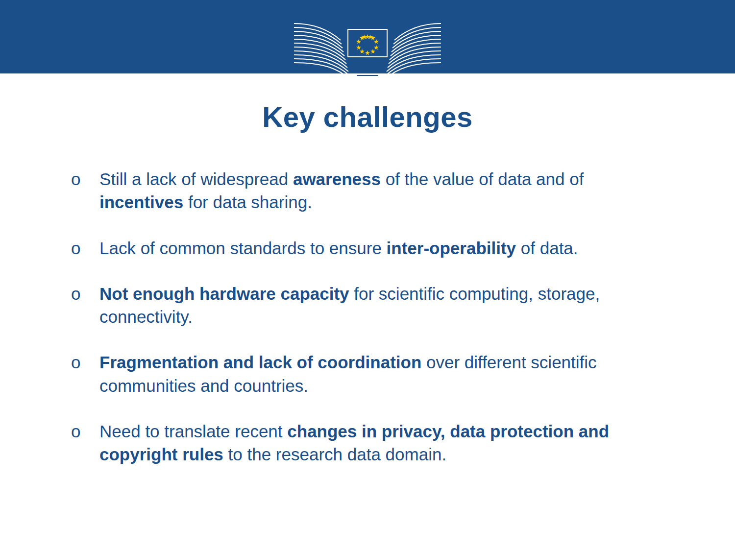European Commission
Key challenges
Still a lack of widespread awareness of the value of data and of incentives for data sharing.
Lack of common standards to ensure inter-operability of data.
Not enough hardware capacity for scientific computing, storage, connectivity.
Fragmentation and lack of coordination over different scientific communities and countries.
Need to translate recent changes in privacy, data protection and copyright rules to the research data domain.